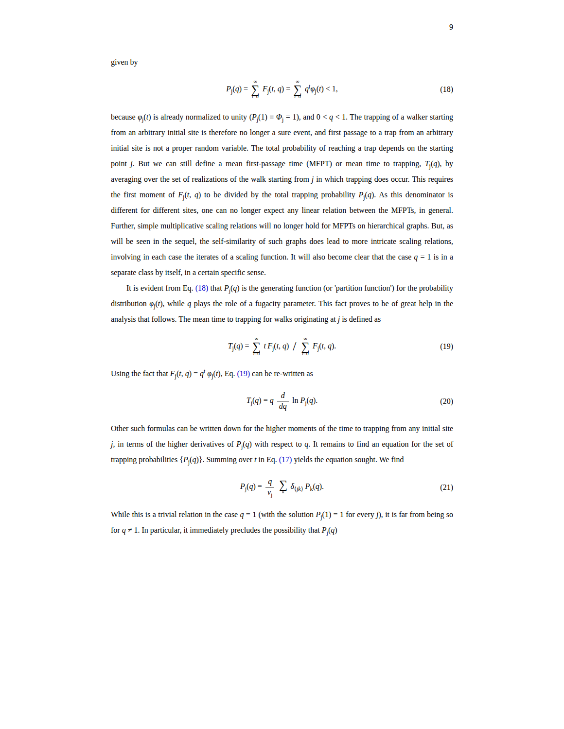9
given by
Pj(q) = ∞∑t=0 Fj(t, q) = ∞∑t=0 qt φj(t) < 1, (18)
because φj(t) is already normalized to unity (Pj(1) ≡ Φj = 1), and 0 < q < 1. The trapping of a walker starting from an arbitrary initial site is therefore no longer a sure event, and first passage to a trap from an arbitrary initial site is not a proper random variable. The total probability of reaching a trap depends on the starting point j. But we can still define a mean first-passage time (MFPT) or mean time to trapping, Tj(q), by averaging over the set of realizations of the walk starting from j in which trapping does occur. This requires the first moment of Fj(t, q) to be divided by the total trapping probability Pj(q). As this denominator is different for different sites, one can no longer expect any linear relation between the MFPTs, in general. Further, simple multiplicative scaling relations will no longer hold for MFPTs on hierarchical graphs. But, as will be seen in the sequel, the self-similarity of such graphs does lead to more intricate scaling relations, involving in each case the iterates of a scaling function. It will also become clear that the case q = 1 is in a separate class by itself, in a certain specific sense.
It is evident from Eq. (18) that Pj(q) is the generating function (or 'partition function') for the probability distribution φj(t), while q plays the role of a fugacity parameter. This fact proves to be of great help in the analysis that follows. The mean time to trapping for walks originating at j is defined as
Tj(q) = ∞∑t=0 t Fj(t, q) / ∞∑t=0 Fj(t, q). (19)
Using the fact that Fj(t, q) = qt φj(t), Eq. (19) can be re-written as
Tj(q) = q ddq ln Pj(q). (20)
Other such formulas can be written down for the higher moments of the time to trapping from any initial site j, in terms of the higher derivatives of Pj(q) with respect to q. It remains to find an equation for the set of trapping probabilities {Pj(q)}. Summing over t in Eq. (17) yields the equation sought. We find
Pj(q) = qνj ∑k δ⟨jk⟩ Pk(q). (21)
While this is a trivial relation in the case q = 1 (with the solution Pj(1) = 1 for every j), it is far from being so for q ≠ 1. In particular, it immediately precludes the possibility that Pj(q)